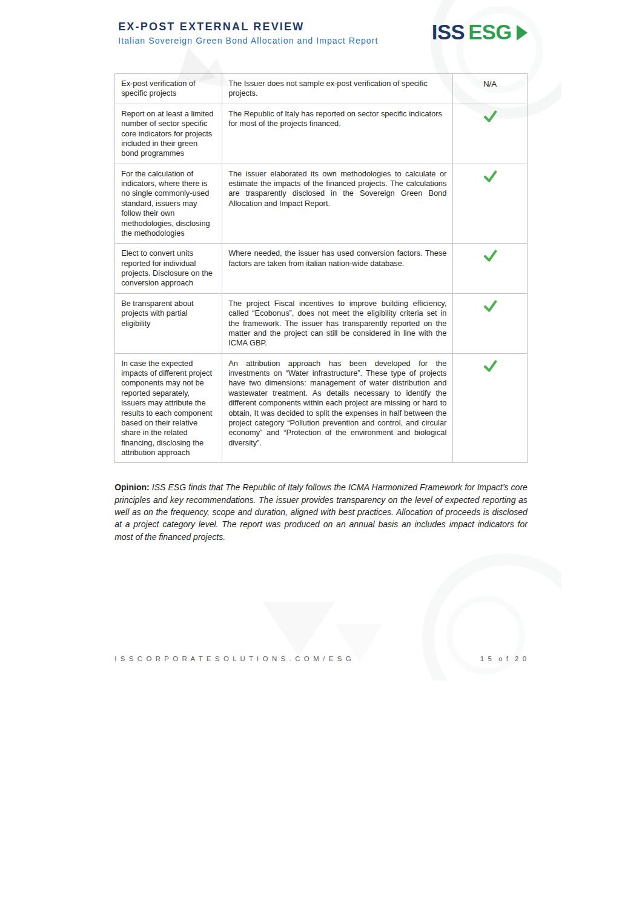Ex-Post External Review
Italian Sovereign Green Bond Allocation and Impact Report
ISS ESG
| Ex-post verification of specific projects | The Issuer does not sample ex-post verification of specific projects. | N/A |
| Report on at least a limited number of sector specific core indicators for projects included in their green bond programmes | The Republic of Italy has reported on sector specific indicators for most of the projects financed. | |
| For the calculation of indicators, where there is no single commonly-used standard, issuers may follow their own methodologies, disclosing the methodologies | The issuer elaborated its own methodologies to calculate or estimate the impacts of the financed projects. The calculations are trasparently disclosed in the Sovereign Green Bond Allocation and Impact Report. | |
| Elect to convert units reported for individual projects. Disclosure on the conversion approach | Where needed, the issuer has used conversion factors. These factors are taken from italian nation-wide database. | |
| Be transparent about projects with partial eligibility | The project Fiscal incentives to improve building efficiency, called “Ecobonus”, does not meet the eligibility criteria set in the framework. The issuer has transparently reported on the matter and the project can still be considered in line with the ICMA GBP. | |
| In case the expected impacts of different project components may not be reported separately, issuers may attribute the results to each component based on their relative share in the related financing, disclosing the attribution approach | An attribution approach has been developed for the investments on “Water infrastructure”. These type of projects have two dimensions: management of water distribution and wastewater treatment. As details necessary to identify the different components within each project are missing or hard to obtain, It was decided to split the expenses in half between the project category “Pollution prevention and control, and circular economy” and “Protection of the environment and biological diversity”. | |
Opinion: ISS ESG finds that The Republic of Italy follows the ICMA Harmonized Framework for Impact’s core principles and key recommendations. The issuer provides transparency on the level of expected reporting as well as on the frequency, scope and duration, aligned with best practices. Allocation of proceeds is disclosed at a project category level. The report was produced on an annual basis an includes impact indicators for most of the financed projects.
I S S C O R P O R A T E S O L U T I O N S . C O M / E S G
1 5 o f 2 0